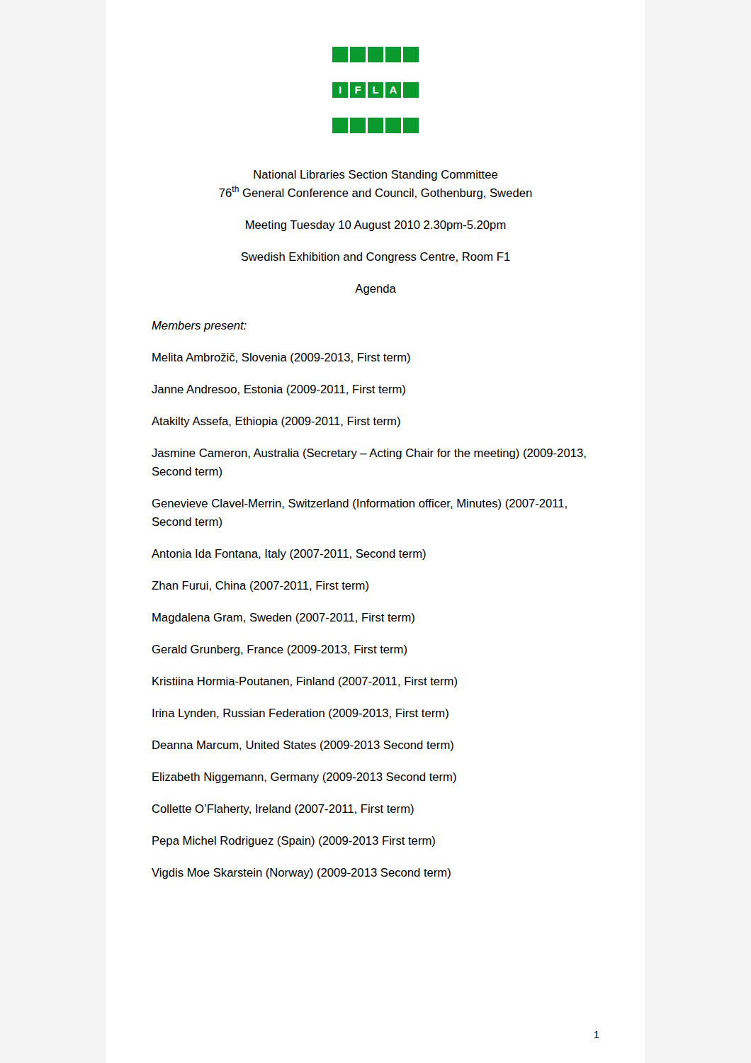IFLA
National Libraries Section Standing Committee
76th General Conference and Council, Gothenburg, Sweden
Meeting Tuesday 10 August 2010 2.30pm-5.20pm
Swedish Exhibition and Congress Centre, Room F1
Agenda
Members present:
Melita Ambrožič, Slovenia (2009-2013, First term)
Janne Andresoo, Estonia (2009-2011, First term)
Atakilty Assefa, Ethiopia (2009-2011, First term)
Jasmine Cameron, Australia (Secretary – Acting Chair for the meeting) (2009-2013, Second term)
Genevieve Clavel-Merrin, Switzerland (Information officer, Minutes) (2007-2011, Second term)
Antonia Ida Fontana, Italy (2007-2011, Second term)
Zhan Furui, China (2007-2011, First term)
Magdalena Gram, Sweden (2007-2011, First term)
Gerald Grunberg, France (2009-2013, First term)
Kristiina Hormia-Poutanen, Finland (2007-2011, First term)
Irina Lynden, Russian Federation (2009-2013, First term)
Deanna Marcum, United States (2009-2013 Second term)
Elizabeth Niggemann, Germany (2009-2013 Second term)
Collette O’Flaherty, Ireland (2007-2011, First term)
Pepa Michel Rodriguez (Spain) (2009-2013 First term)
Vigdis Moe Skarstein (Norway) (2009-2013 Second term)
1